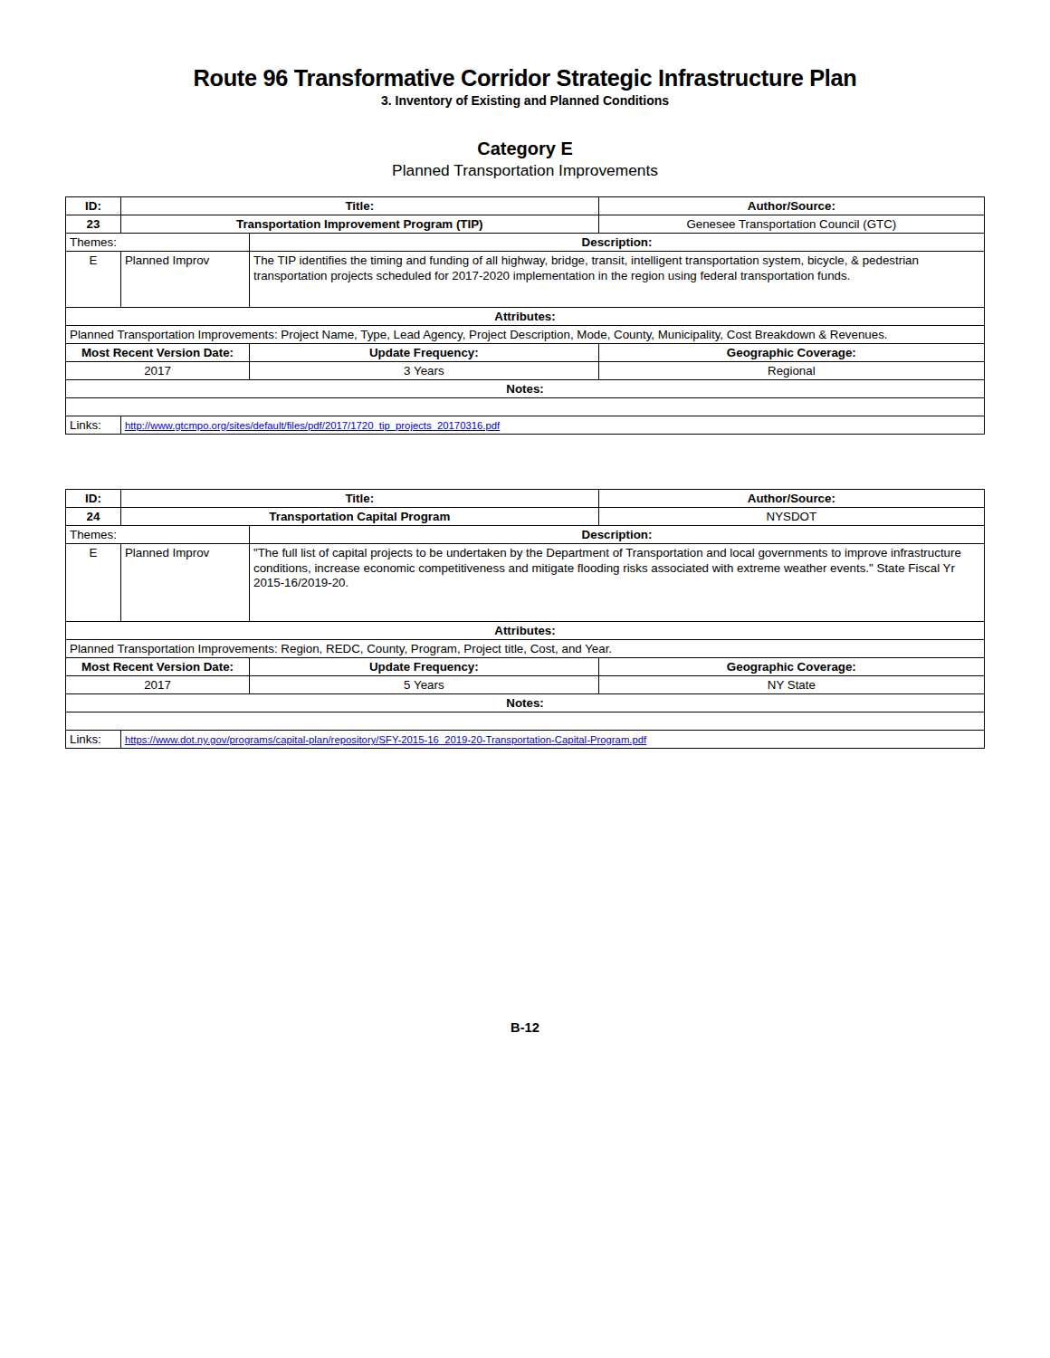Route 96 Transformative Corridor Strategic Infrastructure Plan
3. Inventory of Existing and Planned Conditions
Category E
Planned Transportation Improvements
| ID: | Title: | Author/Source: |
| 23 | Transportation Improvement Program (TIP) | Genesee Transportation Council (GTC) |
| Themes: | Description: |
| E | Planned Improv | The TIP identifies the timing and funding of all highway, bridge, transit, intelligent transportation system, bicycle, & pedestrian transportation projects scheduled for 2017-2020 implementation in the region using federal transportation funds. |
| Attributes: |
| Planned Transportation Improvements: Project Name, Type, Lead Agency, Project Description, Mode, County, Municipality, Cost Breakdown & Revenues. |
| Most Recent Version Date: | Update Frequency: | Geographic Coverage: |
| 2017 | 3 Years | Regional |
| Notes: |
| Links: | http://www.gtcmpo.org/sites/default/files/pdf/2017/1720_tip_projects_20170316.pdf |
| ID: | Title: | Author/Source: |
| 24 | Transportation Capital Program | NYSDOT |
| Themes: | Description: |
| E | Planned Improv | "The full list of capital projects to be undertaken by the Department of Transportation and local governments to improve infrastructure conditions, increase economic competitiveness and mitigate flooding risks associated with extreme weather events." State Fiscal Yr 2015-16/2019-20. |
| Attributes: |
| Planned Transportation Improvements: Region, REDC, County, Program, Project title, Cost, and Year. |
| Most Recent Version Date: | Update Frequency: | Geographic Coverage: |
| 2017 | 5 Years | NY State |
| Notes: |
| Links: | https://www.dot.ny.gov/programs/capital-plan/repository/SFY-2015-16_2019-20-Transportation-Capital-Program.pdf |
B-12